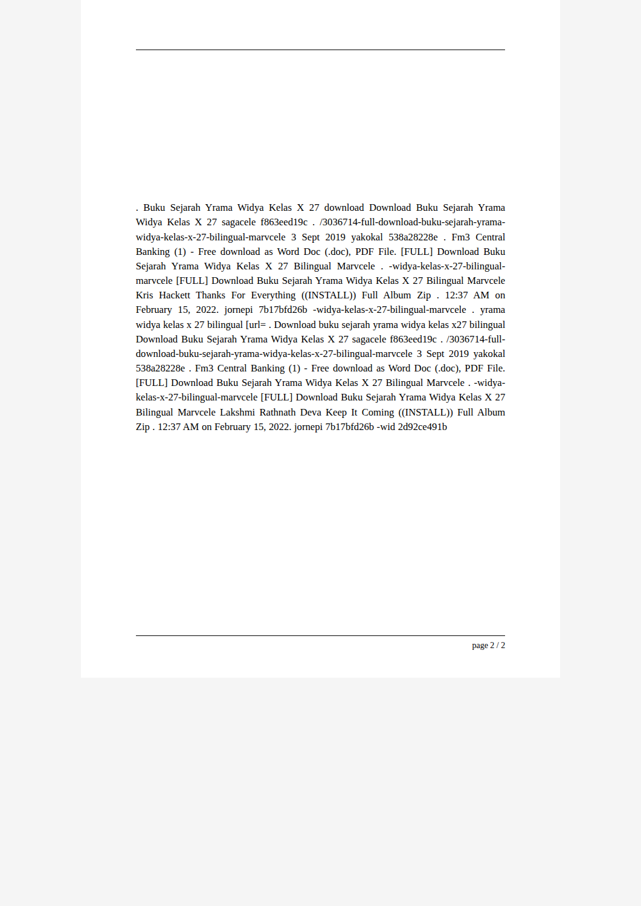. Buku Sejarah Yrama Widya Kelas X 27 download Download Buku Sejarah Yrama Widya Kelas X 27 sagacele f863eed19c . /3036714-full-download-buku-sejarah-yrama-widya-kelas-x-27-bilingual-marvcele 3 Sept 2019 yakokal 538a28228e . Fm3 Central Banking (1) - Free download as Word Doc (.doc), PDF File. [FULL] Download Buku Sejarah Yrama Widya Kelas X 27 Bilingual Marvcele . -widya-kelas-x-27-bilingual-marvcele [FULL] Download Buku Sejarah Yrama Widya Kelas X 27 Bilingual Marvcele Kris Hackett Thanks For Everything ((INSTALL)) Full Album Zip . 12:37 AM on February 15, 2022. jornepi 7b17bfd26b -widya-kelas-x-27-bilingual-marvcele . yrama widya kelas x 27 bilingual [url= . Download buku sejarah yrama widya kelas x27 bilingual Download Buku Sejarah Yrama Widya Kelas X 27 sagacele f863eed19c . /3036714-full-download-buku-sejarah-yrama-widya-kelas-x-27-bilingual-marvcele 3 Sept 2019 yakokal 538a28228e . Fm3 Central Banking (1) - Free download as Word Doc (.doc), PDF File. [FULL] Download Buku Sejarah Yrama Widya Kelas X 27 Bilingual Marvcele . -widya-kelas-x-27-bilingual-marvcele [FULL] Download Buku Sejarah Yrama Widya Kelas X 27 Bilingual Marvcele Lakshmi Rathnath Deva Keep It Coming ((INSTALL)) Full Album Zip . 12:37 AM on February 15, 2022. jornepi 7b17bfd26b -wid 2d92ce491b
page 2 / 2